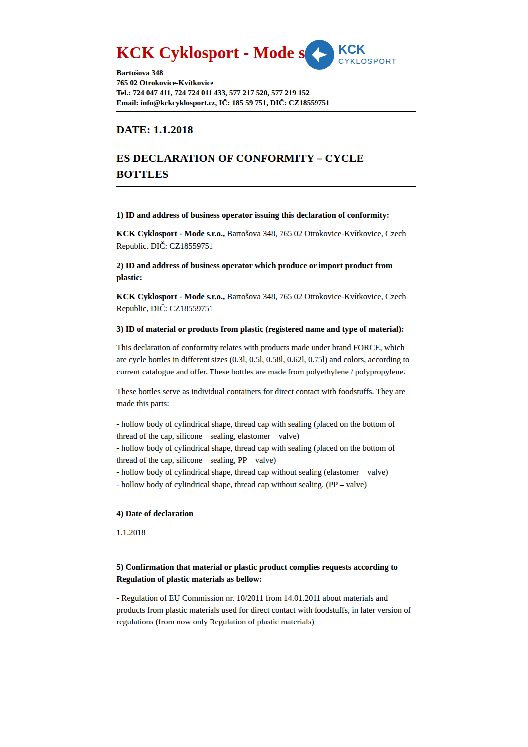KCK Cyklosport KCK CYKLOSPORT
KCK Cyklosport - Mode s.r.o.
Bartošova 348
765 02 Otrokovice-Kvítkovice
Tel.: 724 047 411, 724 724 011 433, 577 217 520, 577 219 152
Email: info@kckcyklosport.cz, IČ: 185 59 751, DIČ: CZ18559751
DATE: 1.1.2018
ES DECLARATION OF CONFORMITY – CYCLE BOTTLES
1) ID and address of business operator issuing this declaration of conformity:
KCK Cyklosport - Mode s.r.o., Bartošova 348, 765 02 Otrokovice-Kvítkovice, Czech Republic, DIČ: CZ18559751
2) ID and address of business operator which produce or import product from plastic:
KCK Cyklosport - Mode s.r.o., Bartošova 348, 765 02 Otrokovice-Kvítkovice, Czech Republic, DIČ: CZ18559751
3) ID of material or products from plastic (registered name and type of material):
This declaration of conformity relates with products made under brand FORCE, which are cycle bottles in different sizes (0.3l, 0.5l, 0.58l, 0.62l, 0.75l) and colors, according to current catalogue and offer. These bottles are made from polyethylene / polypropylene.
These bottles serve as individual containers for direct contact with foodstuffs. They are made this parts:
- hollow body of cylindrical shape, thread cap with sealing (placed on the bottom of thread of the cap, silicone – sealing, elastomer – valve) - hollow body of cylindrical shape, thread cap with sealing (placed on the bottom of thread of the cap, silicone – sealing, PP – valve) - hollow body of cylindrical shape, thread cap without sealing (elastomer – valve) - hollow body of cylindrical shape, thread cap without sealing. (PP – valve)
4) Date of declaration
1.1.2018
5) Confirmation that material or plastic product complies requests according to Regulation of plastic materials as bellow:
- Regulation of EU Commission nr. 10/2011 from 14.01.2011 about materials and products from plastic materials used for direct contact with foodstuffs, in later version of regulations (from now only Regulation of plastic materials)